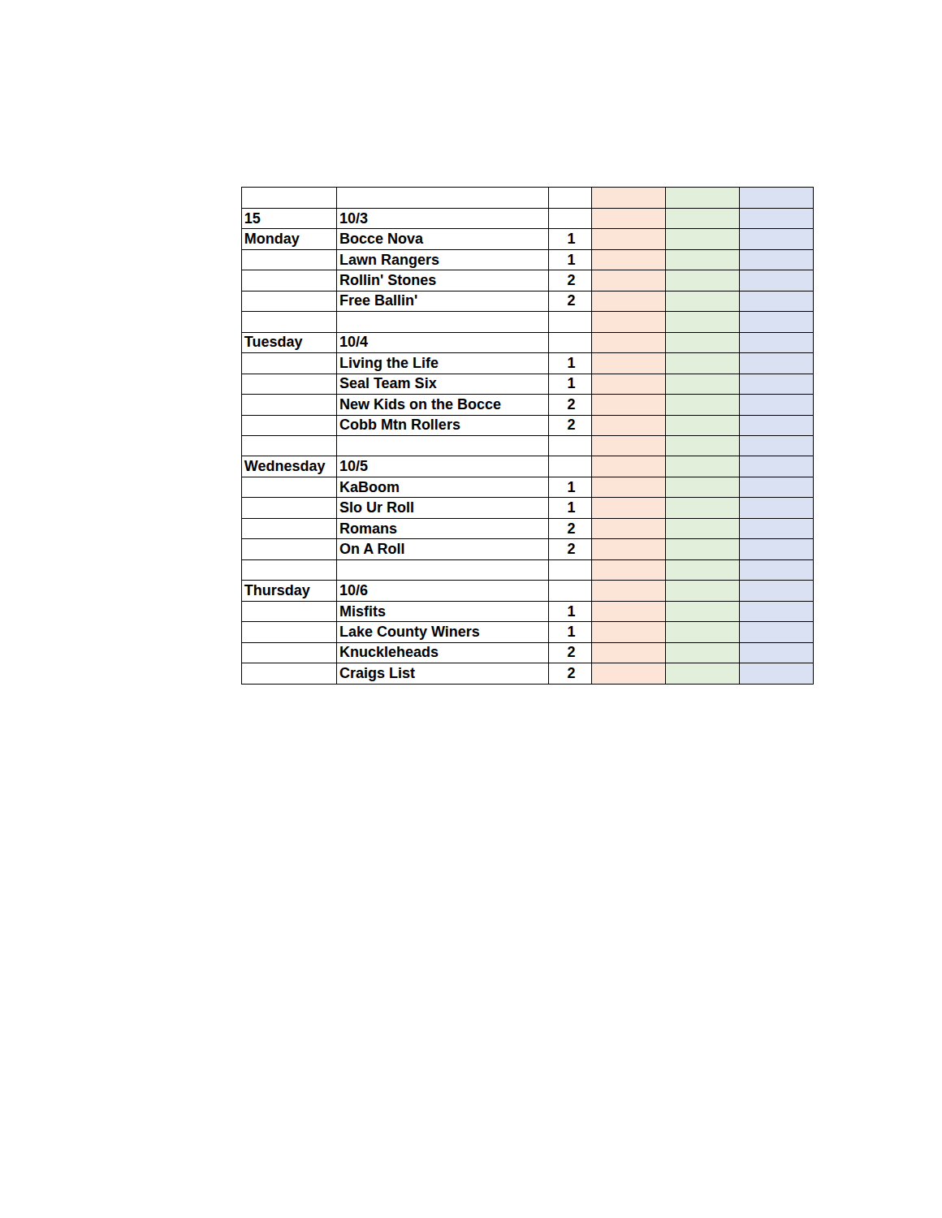| 15 | 10/3 | | | | |
| Monday | Bocce Nova | 1 | | | |
| | Lawn Rangers | 1 | | | |
| | Rollin' Stones | 2 | | | |
| | Free Ballin' | 2 | | | |
| Tuesday | 10/4 | | | | |
| | Living the Life | 1 | | | |
| | Seal Team Six | 1 | | | |
| | New Kids on the Bocce | 2 | | | |
| | Cobb Mtn Rollers | 2 | | | |
| Wednesday | 10/5 | | | | |
| | KaBoom | 1 | | | |
| | Slo Ur Roll | 1 | | | |
| | Romans | 2 | | | |
| | On A Roll | 2 | | | |
| Thursday | 10/6 | | | | |
| | Misfits | 1 | | | |
| | Lake County Winers | 1 | | | |
| | Knuckleheads | 2 | | | |
| | Craigs List | 2 | | | |